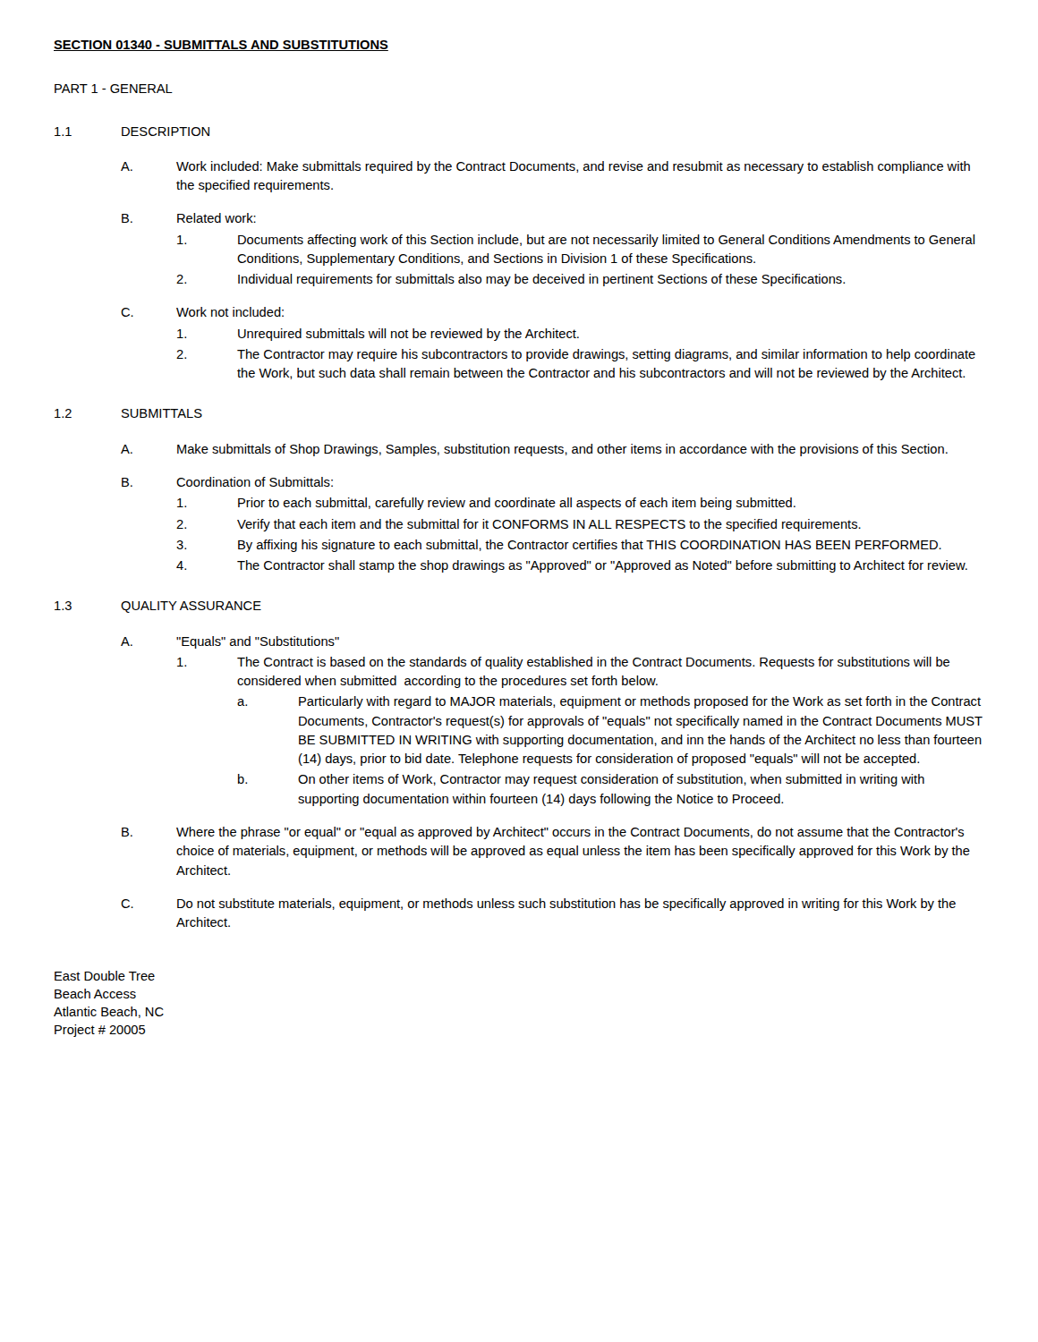SECTION 01340 - SUBMITTALS AND SUBSTITUTIONS
PART 1 - GENERAL
1.1 DESCRIPTION
A. Work included: Make submittals required by the Contract Documents, and revise and resubmit as necessary to establish compliance with the specified requirements.
B. Related work:
1. Documents affecting work of this Section include, but are not necessarily limited to General Conditions Amendments to General Conditions, Supplementary Conditions, and Sections in Division 1 of these Specifications.
2. Individual requirements for submittals also may be deceived in pertinent Sections of these Specifications.
C. Work not included:
1. Unrequired submittals will not be reviewed by the Architect.
2. The Contractor may require his subcontractors to provide drawings, setting diagrams, and similar information to help coordinate the Work, but such data shall remain between the Contractor and his subcontractors and will not be reviewed by the Architect.
1.2 SUBMITTALS
A. Make submittals of Shop Drawings, Samples, substitution requests, and other items in accordance with the provisions of this Section.
B. Coordination of Submittals:
1. Prior to each submittal, carefully review and coordinate all aspects of each item being submitted.
2. Verify that each item and the submittal for it CONFORMS IN ALL RESPECTS to the specified requirements.
3. By affixing his signature to each submittal, the Contractor certifies that THIS COORDINATION HAS BEEN PERFORMED.
4. The Contractor shall stamp the shop drawings as "Approved" or "Approved as Noted" before submitting to Architect for review.
1.3 QUALITY ASSURANCE
A. "Equals" and "Substitutions"
1. The Contract is based on the standards of quality established in the Contract Documents. Requests for substitutions will be considered when submitted according to the procedures set forth below.
a. Particularly with regard to MAJOR materials, equipment or methods proposed for the Work as set forth in the Contract Documents, Contractor's request(s) for approvals of "equals" not specifically named in the Contract Documents MUST BE SUBMITTED IN WRITING with supporting documentation, and inn the hands of the Architect no less than fourteen (14) days, prior to bid date. Telephone requests for consideration of proposed "equals" will not be accepted.
b. On other items of Work, Contractor may request consideration of substitution, when submitted in writing with supporting documentation within fourteen (14) days following the Notice to Proceed.
B. Where the phrase "or equal" or "equal as approved by Architect" occurs in the Contract Documents, do not assume that the Contractor's choice of materials, equipment, or methods will be approved as equal unless the item has been specifically approved for this Work by the Architect.
C. Do not substitute materials, equipment, or methods unless such substitution has be specifically approved in writing for this Work by the Architect.
East Double Tree
Beach Access
Atlantic Beach, NC
Project # 20005